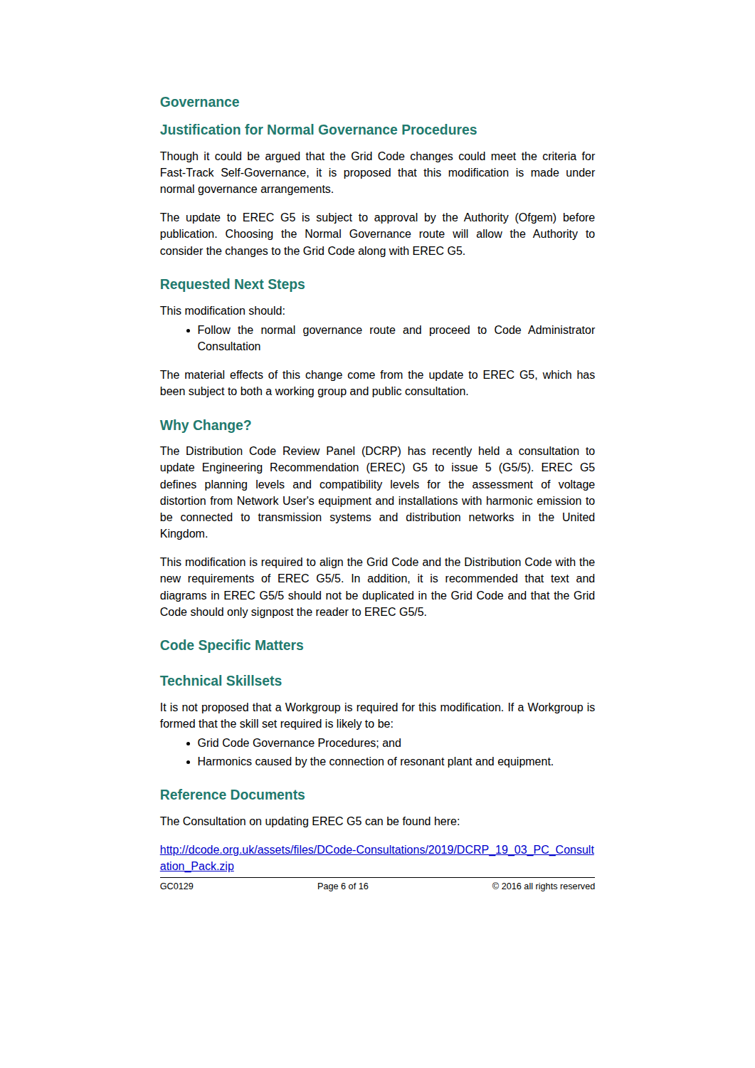Governance
Justification for Normal Governance Procedures
Though it could be argued that the Grid Code changes could meet the criteria for Fast-Track Self-Governance, it is proposed that this modification is made under normal governance arrangements.
The update to EREC G5 is subject to approval by the Authority (Ofgem) before publication. Choosing the Normal Governance route will allow the Authority to consider the changes to the Grid Code along with EREC G5.
Requested Next Steps
This modification should:
Follow the normal governance route and proceed to Code Administrator Consultation
The material effects of this change come from the update to EREC G5, which has been subject to both a working group and public consultation.
Why Change?
The Distribution Code Review Panel (DCRP) has recently held a consultation to update Engineering Recommendation (EREC) G5 to issue 5 (G5/5). EREC G5 defines planning levels and compatibility levels for the assessment of voltage distortion from Network User's equipment and installations with harmonic emission to be connected to transmission systems and distribution networks in the United Kingdom.
This modification is required to align the Grid Code and the Distribution Code with the new requirements of EREC G5/5. In addition, it is recommended that text and diagrams in EREC G5/5 should not be duplicated in the Grid Code and that the Grid Code should only signpost the reader to EREC G5/5.
Code Specific Matters
Technical Skillsets
It is not proposed that a Workgroup is required for this modification. If a Workgroup is formed that the skill set required is likely to be:
Grid Code Governance Procedures; and
Harmonics caused by the connection of resonant plant and equipment.
Reference Documents
The Consultation on updating EREC G5 can be found here:
http://dcode.org.uk/assets/files/DCode-Consultations/2019/DCRP_19_03_PC_Consultation_Pack.zip
GC0129 Page 6 of 16 © 2016 all rights reserved